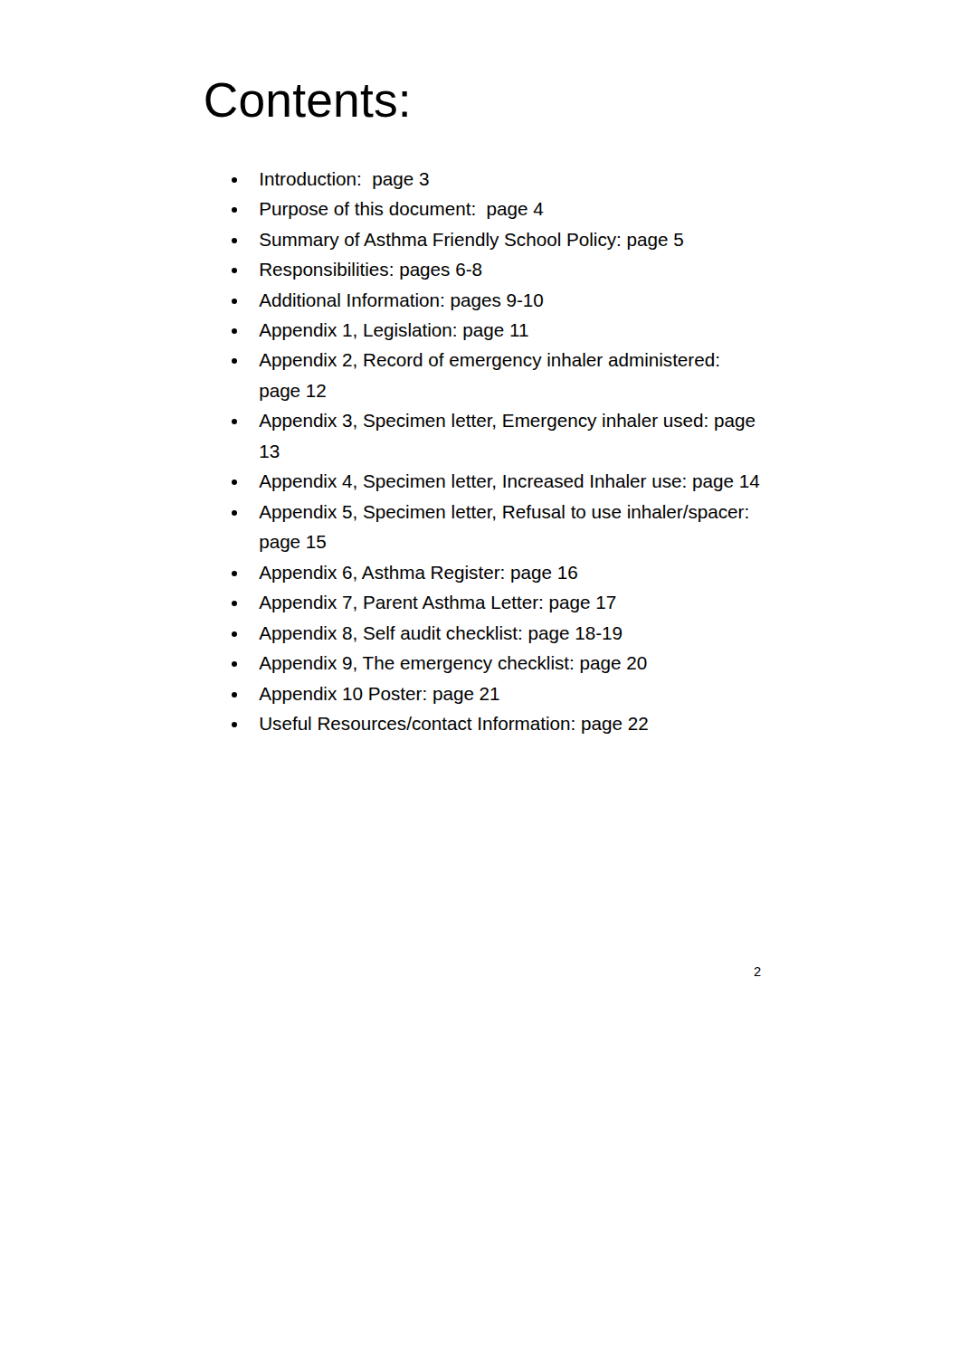Contents:
Introduction: page 3
Purpose of this document: page 4
Summary of Asthma Friendly School Policy: page 5
Responsibilities: pages 6-8
Additional Information: pages 9-10
Appendix 1, Legislation: page 11
Appendix 2, Record of emergency inhaler administered: page 12
Appendix 3, Specimen letter, Emergency inhaler used: page 13
Appendix 4, Specimen letter, Increased Inhaler use: page 14
Appendix 5, Specimen letter, Refusal to use inhaler/spacer: page 15
Appendix 6, Asthma Register: page 16
Appendix 7, Parent Asthma Letter: page 17
Appendix 8, Self audit checklist: page 18-19
Appendix 9, The emergency checklist: page 20
Appendix 10 Poster: page 21
Useful Resources/contact Information: page 22
2